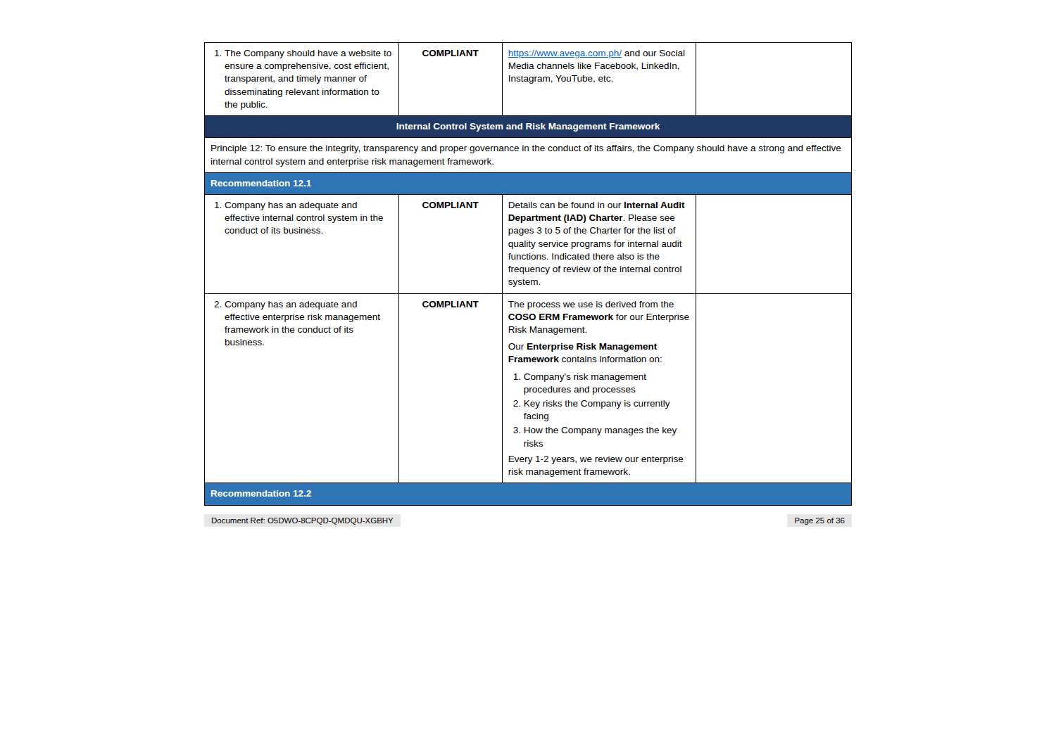| The Company should have a website to ensure a comprehensive, cost efficient, transparent, and timely manner of disseminating relevant information to the public. | COMPLIANT | https://www.avega.com.ph/ and our Social Media channels like Facebook, LinkedIn, Instagram, YouTube, etc. | |
| Internal Control System and Risk Management Framework |
| Principle 12: To ensure the integrity, transparency and proper governance in the conduct of its affairs, the Company should have a strong and effective internal control system and enterprise risk management framework. |
| Recommendation 12.1 |
| Company has an adequate and effective internal control system in the conduct of its business. | COMPLIANT | Details can be found in our Internal Audit Department (IAD) Charter . Please see pages 3 to 5 of the Charter for the list of quality service programs for internal audit functions. Indicated there also is the frequency of review of the internal control system. | |
| Company has an adequate and effective enterprise risk management framework in the conduct of its business. | COMPLIANT | The process we use is derived from the COSO ERM Framework for our Enterprise Risk Management. Our Enterprise Risk Management Framework contains information on: Company's risk management procedures and processes Key risks the Company is currently facing How the Company manages the key risks Every 1-2 years, we review our enterprise risk management framework. | |
| Recommendation 12.2 |
Document Ref: O5DWO-8CPQD-QMDQU-XGBHY
Page 25 of 36